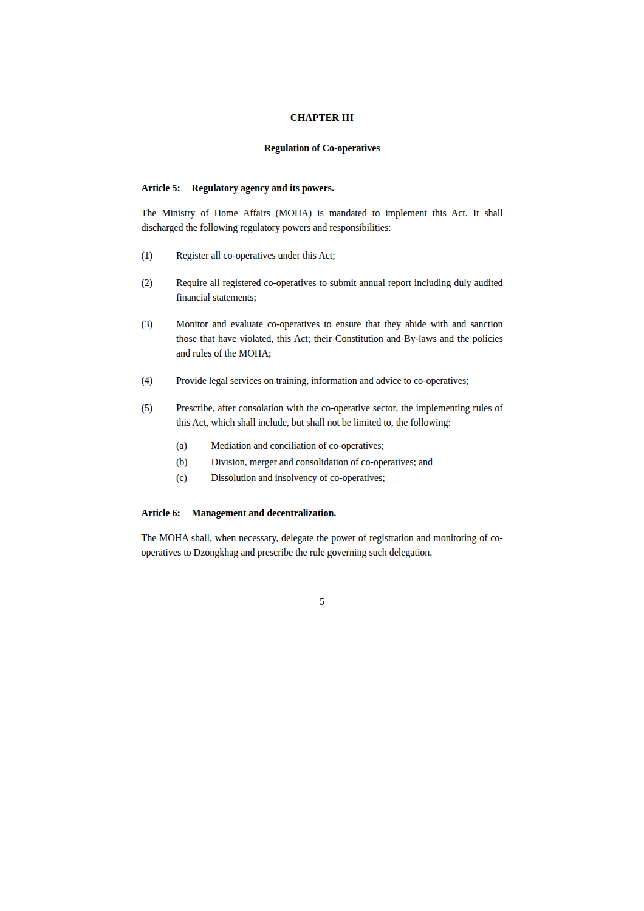CHAPTER III
Regulation of Co-operatives
Article 5: Regulatory agency and its powers.
The Ministry of Home Affairs (MOHA) is mandated to implement this Act. It shall discharged the following regulatory powers and responsibilities:
(1) Register all co-operatives under this Act;
(2) Require all registered co-operatives to submit annual report including duly audited financial statements;
(3) Monitor and evaluate co-operatives to ensure that they abide with and sanction those that have violated, this Act; their Constitution and By-laws and the policies and rules of the MOHA;
(4) Provide legal services on training, information and advice to co-operatives;
(5) Prescribe, after consolation with the co-operative sector, the implementing rules of this Act, which shall include, but shall not be limited to, the following:
(a) Mediation and conciliation of co-operatives;
(b) Division, merger and consolidation of co-operatives; and
(c) Dissolution and insolvency of co-operatives;
Article 6: Management and decentralization.
The MOHA shall, when necessary, delegate the power of registration and monitoring of co-operatives to Dzongkhag and prescribe the rule governing such delegation.
5